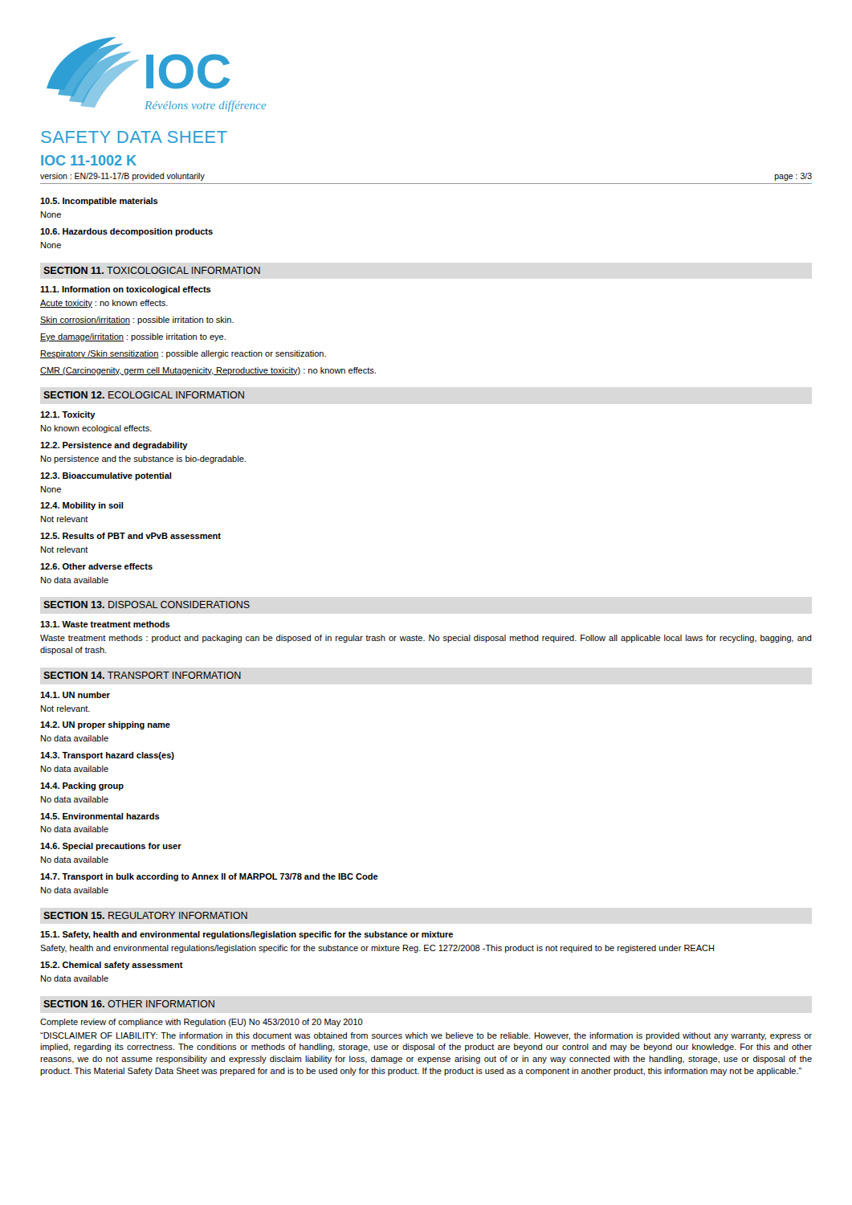IOC Révélons votre différence
SAFETY DATA SHEET
IOC 11-1002 K
version : EN/29-11-17/B provided voluntarily page : 3/3
10.5. Incompatible materials
None
10.6. Hazardous decomposition products
None
SECTION 11. TOXICOLOGICAL INFORMATION
11.1. Information on toxicological effects
Acute toxicity : no known effects.
Skin corrosion/irritation : possible irritation to skin.
Eye damage/irritation : possible irritation to eye.
Respiratory /Skin sensitization : possible allergic reaction or sensitization.
CMR (Carcinogenity, germ cell Mutagenicity, Reproductive toxicity) : no known effects.
SECTION 12. ECOLOGICAL INFORMATION
12.1. Toxicity
No known ecological effects.
12.2. Persistence and degradability
No persistence and the substance is bio-degradable.
12.3. Bioaccumulative potential
None
12.4. Mobility in soil
Not relevant
12.5. Results of PBT and vPvB assessment
Not relevant
12.6. Other adverse effects
No data available
SECTION 13. DISPOSAL CONSIDERATIONS
13.1. Waste treatment methods
Waste treatment methods : product and packaging can be disposed of in regular trash or waste. No special disposal method required. Follow all applicable local laws for recycling, bagging, and disposal of trash.
SECTION 14. TRANSPORT INFORMATION
14.1. UN number
Not relevant.
14.2. UN proper shipping name
No data available
14.3. Transport hazard class(es)
No data available
14.4. Packing group
No data available
14.5. Environmental hazards
No data available
14.6. Special precautions for user
No data available
14.7. Transport in bulk according to Annex II of MARPOL 73/78 and the IBC Code
No data available
SECTION 15. REGULATORY INFORMATION
15.1. Safety, health and environmental regulations/legislation specific for the substance or mixture
Safety, health and environmental regulations/legislation specific for the substance or mixture Reg. EC 1272/2008 -This product is not required to be registered under REACH
15.2. Chemical safety assessment
No data available
SECTION 16. OTHER INFORMATION
Complete review of compliance with Regulation (EU) No 453/2010 of 20 May 2010
“DISCLAIMER OF LIABILITY: The information in this document was obtained from sources which we believe to be reliable. However, the information is provided without any warranty, express or implied, regarding its correctness. The conditions or methods of handling, storage, use or disposal of the product are beyond our control and may be beyond our knowledge. For this and other reasons, we do not assume responsibility and expressly disclaim liability for loss, damage or expense arising out of or in any way connected with the handling, storage, use or disposal of the product. This Material Safety Data Sheet was prepared for and is to be used only for this product. If the product is used as a component in another product, this information may not be applicable.”